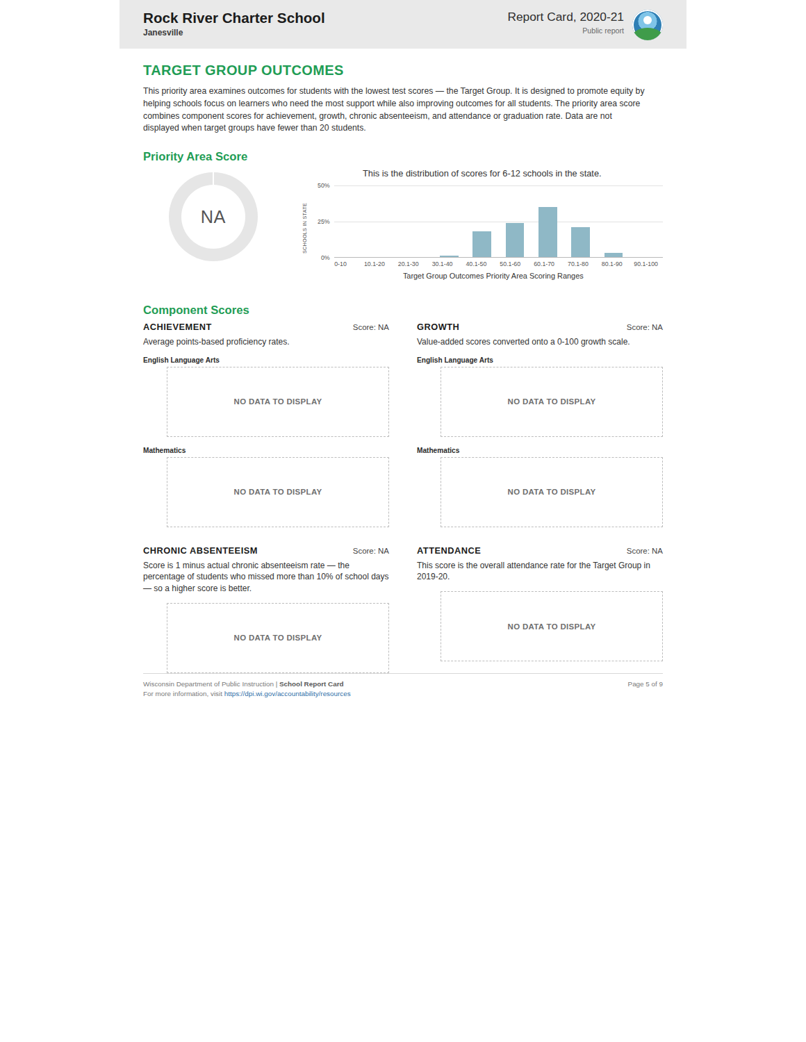Rock River Charter School
Janesville
Report Card, 2020-21
Public report
TARGET GROUP OUTCOMES
This priority area examines outcomes for students with the lowest test scores — the Target Group. It is designed to promote equity by helping schools focus on learners who need the most support while also improving outcomes for all students. The priority area score combines component scores for achievement, growth, chronic absenteeism, and attendance or graduation rate. Data are not displayed when target groups have fewer than 20 students.
Priority Area Score
NA
This is the distribution of scores for 6-12 schools in the state.
SCHOOLS IN STATE
50% 25% 0%
0-10
10.1-20
20.1-30
30.1-40
40.1-50
50.1-60
60.1-70
70.1-80
80.1-90
90.1-100
Target Group Outcomes Priority Area Scoring Ranges
Component Scores
ACHIEVEMENT
Score: NA
Average points-based proficiency rates.
English Language Arts
NO DATA TO DISPLAY
Mathematics
NO DATA TO DISPLAY
GROWTH
Score: NA
Value-added scores converted onto a 0-100 growth scale.
English Language Arts
NO DATA TO DISPLAY
Mathematics
NO DATA TO DISPLAY
CHRONIC ABSENTEEISM
Score: NA
Score is 1 minus actual chronic absenteeism rate — the percentage of students who missed more than 10% of school days — so a higher score is better.
NO DATA TO DISPLAY
ATTENDANCE
Score: NA
This score is the overall attendance rate for the Target Group in 2019-20.
NO DATA TO DISPLAY
Wisconsin Department of Public Instruction | School Report Card
For more information, visit https://dpi.wi.gov/accountability/resources
Page 5 of 9